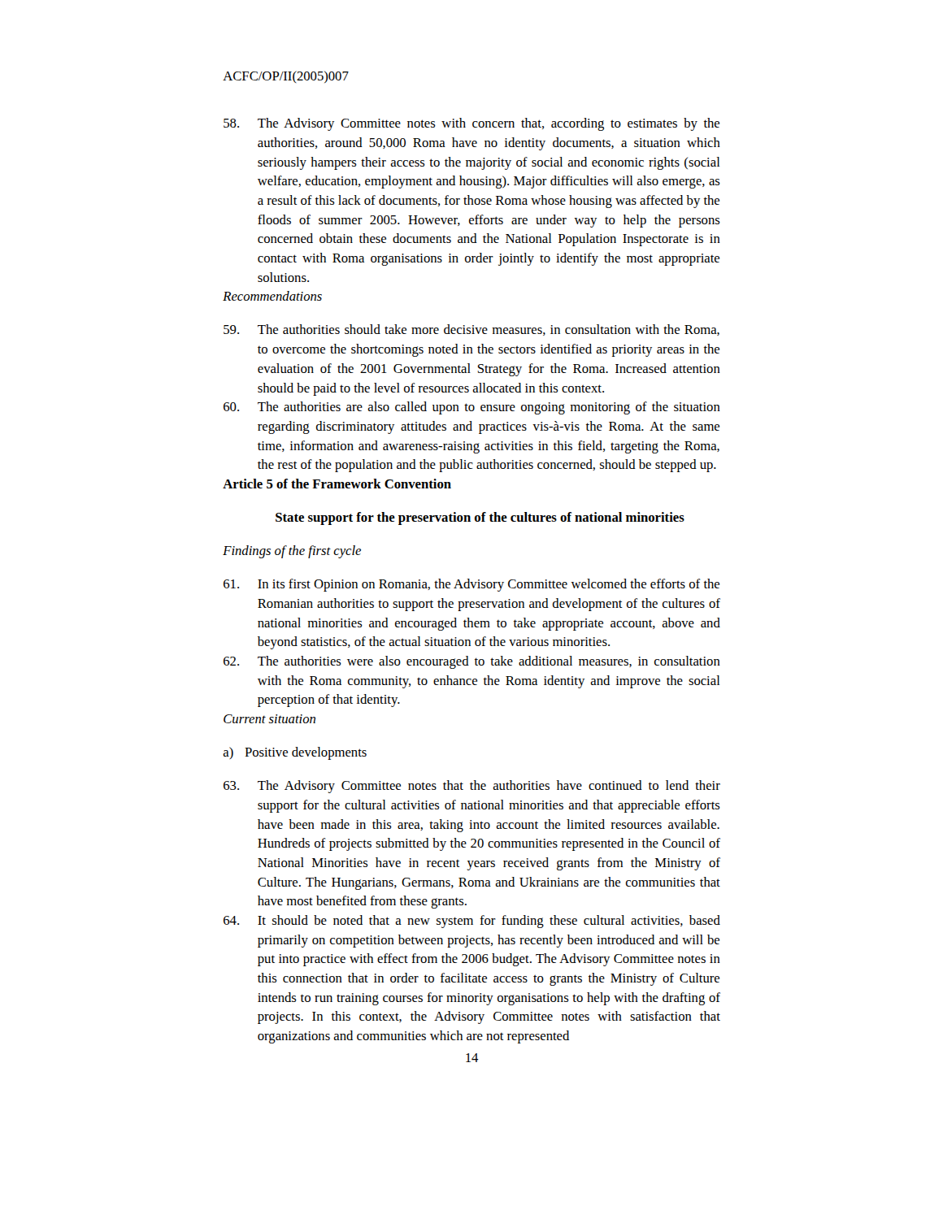ACFC/OP/II(2005)007
58. The Advisory Committee notes with concern that, according to estimates by the authorities, around 50,000 Roma have no identity documents, a situation which seriously hampers their access to the majority of social and economic rights (social welfare, education, employment and housing). Major difficulties will also emerge, as a result of this lack of documents, for those Roma whose housing was affected by the floods of summer 2005. However, efforts are under way to help the persons concerned obtain these documents and the National Population Inspectorate is in contact with Roma organisations in order jointly to identify the most appropriate solutions.
Recommendations
59. The authorities should take more decisive measures, in consultation with the Roma, to overcome the shortcomings noted in the sectors identified as priority areas in the evaluation of the 2001 Governmental Strategy for the Roma. Increased attention should be paid to the level of resources allocated in this context.
60. The authorities are also called upon to ensure ongoing monitoring of the situation regarding discriminatory attitudes and practices vis-à-vis the Roma. At the same time, information and awareness-raising activities in this field, targeting the Roma, the rest of the population and the public authorities concerned, should be stepped up.
Article 5 of the Framework Convention
State support for the preservation of the cultures of national minorities
Findings of the first cycle
61. In its first Opinion on Romania, the Advisory Committee welcomed the efforts of the Romanian authorities to support the preservation and development of the cultures of national minorities and encouraged them to take appropriate account, above and beyond statistics, of the actual situation of the various minorities.
62. The authorities were also encouraged to take additional measures, in consultation with the Roma community, to enhance the Roma identity and improve the social perception of that identity.
Current situation
a) Positive developments
63. The Advisory Committee notes that the authorities have continued to lend their support for the cultural activities of national minorities and that appreciable efforts have been made in this area, taking into account the limited resources available. Hundreds of projects submitted by the 20 communities represented in the Council of National Minorities have in recent years received grants from the Ministry of Culture. The Hungarians, Germans, Roma and Ukrainians are the communities that have most benefited from these grants.
64. It should be noted that a new system for funding these cultural activities, based primarily on competition between projects, has recently been introduced and will be put into practice with effect from the 2006 budget. The Advisory Committee notes in this connection that in order to facilitate access to grants the Ministry of Culture intends to run training courses for minority organisations to help with the drafting of projects. In this context, the Advisory Committee notes with satisfaction that organizations and communities which are not represented
14